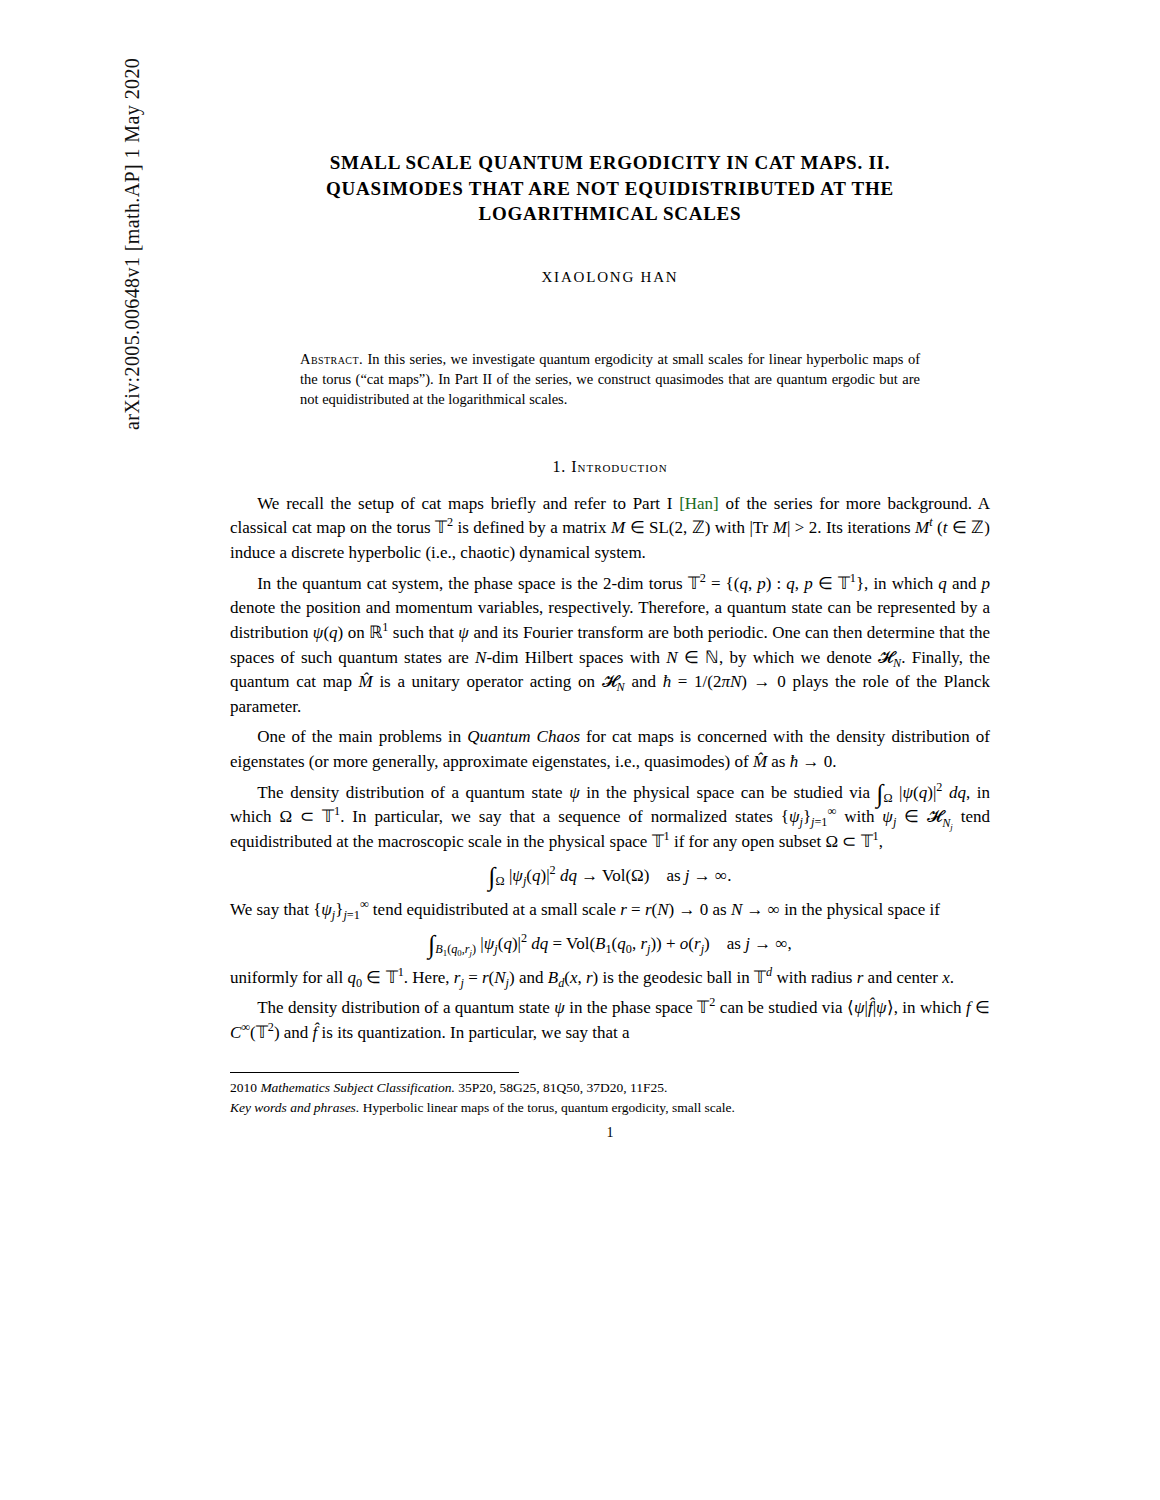arXiv:2005.00648v1 [math.AP] 1 May 2020
Small Scale Quantum Ergodicity in Cat Maps. II.
Quasimodes That Are Not Equidistributed at the
Logarithmical Scales
Xiaolong Han
Abstract. In this series, we investigate quantum ergodicity at small scales for linear hyperbolic maps of the torus (“cat maps”). In Part II of the series, we construct quasimodes that are quantum ergodic but are not equidistributed at the logarithmical scales.
1. Introduction
We recall the setup of cat maps briefly and refer to Part I [Han] of the series for more background. A classical cat map on the torus 𝕋2 is defined by a matrix M ∈ SL(2, ℤ) with |Tr M| > 2. Its iterations Mt (t ∈ ℤ) induce a discrete hyperbolic (i.e., chaotic) dynamical system.
In the quantum cat system, the phase space is the 2-dim torus 𝕋2 = {(q, p) : q, p ∈ 𝕋1}, in which q and p denote the position and momentum variables, respectively. Therefore, a quantum state can be represented by a distribution ψ(q) on ℝ1 such that ψ and its Fourier transform are both periodic. One can then determine that the spaces of such quantum states are N-dim Hilbert spaces with N ∈ ℕ, by which we denote 𝓗N. Finally, the quantum cat map M̂ is a unitary operator acting on 𝓗N and ħ = 1/(2πN) → 0 plays the role of the Planck parameter.
One of the main problems in Quantum Chaos for cat maps is concerned with the density distribution of eigenstates (or more generally, approximate eigenstates, i.e., quasimodes) of M̂ as ħ → 0.
The density distribution of a quantum state ψ in the physical space can be studied via ∫Ω |ψ(q)|2 dq, in which Ω ⊂ 𝕋1. In particular, we say that a sequence of normalized states {ψj}j=1∞ with ψj ∈ 𝓗Nj tend equidistributed at the macroscopic scale in the physical space 𝕋1 if for any open subset Ω ⊂ 𝕋1,
∫Ω |ψj(q)|2 dq → Vol(Ω) as j → ∞.
We say that {ψj}j=1∞ tend equidistributed at a small scale r = r(N) → 0 as N → ∞ in the physical space if
∫B1(q0,rj) |ψj(q)|2 dq = Vol(B1(q0, rj)) + o(rj) as j → ∞,
uniformly for all q0 ∈ 𝕋1. Here, rj = r(Nj) and Bd(x, r) is the geodesic ball in 𝕋d with radius r and center x.
The density distribution of a quantum state ψ in the phase space 𝕋2 can be studied via ⟨ψ|f̂|ψ⟩, in which f ∈ C∞(𝕋2) and f̂ is its quantization. In particular, we say that a
2010 Mathematics Subject Classification. 35P20, 58G25, 81Q50, 37D20, 11F25.
Key words and phrases. Hyperbolic linear maps of the torus, quantum ergodicity, small scale.
1